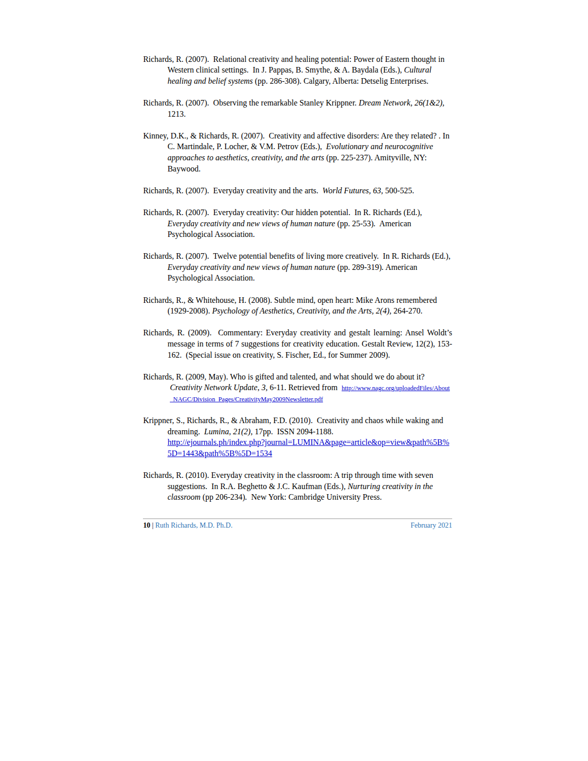Richards, R. (2007). Relational creativity and healing potential: Power of Eastern thought in Western clinical settings. In J. Pappas, B. Smythe, & A. Baydala (Eds.), Cultural healing and belief systems (pp. 286-308). Calgary, Alberta: Detselig Enterprises.
Richards, R. (2007). Observing the remarkable Stanley Krippner. Dream Network, 26(1&2), 1213.
Kinney, D.K., & Richards, R. (2007). Creativity and affective disorders: Are they related? . In C. Martindale, P. Locher, & V.M. Petrov (Eds.), Evolutionary and neurocognitive approaches to aesthetics, creativity, and the arts (pp. 225-237). Amityville, NY: Baywood.
Richards, R. (2007). Everyday creativity and the arts. World Futures, 63, 500-525.
Richards, R. (2007). Everyday creativity: Our hidden potential. In R. Richards (Ed.), Everyday creativity and new views of human nature (pp. 25-53). American Psychological Association.
Richards, R. (2007). Twelve potential benefits of living more creatively. In R. Richards (Ed.), Everyday creativity and new views of human nature (pp. 289-319). American Psychological Association.
Richards, R., & Whitehouse, H. (2008). Subtle mind, open heart: Mike Arons remembered (1929-2008). Psychology of Aesthetics, Creativity, and the Arts, 2(4), 264-270.
Richards, R. (2009). Commentary: Everyday creativity and gestalt learning: Ansel Woldt’s message in terms of 7 suggestions for creativity education. Gestalt Review, 12(2), 153-162. (Special issue on creativity, S. Fischer, Ed., for Summer 2009).
Richards, R. (2009, May). Who is gifted and talented, and what should we do about it? Creativity Network Update, 3, 6-11. Retrieved from http://www.nagc.org/uploadedFiles/About_NAGC/Division_Pages/CreativityMay2009Newsletter.pdf
Krippner, S., Richards, R., & Abraham, F.D. (2010). Creativity and chaos while waking and dreaming. Lumina, 21(2), 17pp. ISSN 2094-1188.
http://ejournals.ph/index.php?journal=LUMINA&page=article&op=view&path%5B%5D=1443&path%5B%5D=1534
Richards, R. (2010). Everyday creativity in the classroom: A trip through time with seven suggestions. In R.A. Beghetto & J.C. Kaufman (Eds.), Nurturing creativity in the classroom (pp 206-234). New York: Cambridge University Press.
10 | Ruth Richards, M.D. Ph.D. February 2021